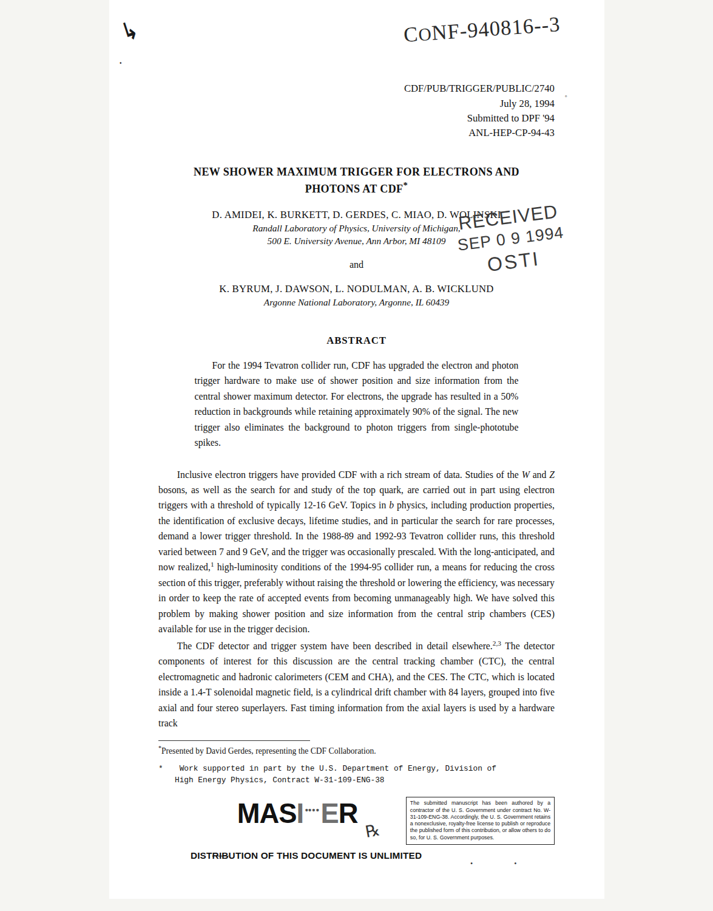CONF-940816--3
↳
.
CDF/PUB/TRIGGER/PUBLIC/2740
July 28, 1994◦
Submitted to DPF '94
ANL-HEP-CP-94-43
New Shower Maximum Trigger for Electrons and
Photons at CDF*
D. AMIDEI, K. BURKETT, D. GERDES, C. MIAO, D. WOLINSKI
Randall Laboratory of Physics, University of Michigan,
500 E. University Avenue, Ann Arbor, MI 48109
and
K. BYRUM, J. DAWSON, L. NODULMAN, A. B. WICKLUND
Argonne National Laboratory, Argonne, IL 60439
RECEIVED
SEP 0 9 1994
OSTI
ABSTRACT
For the 1994 Tevatron collider run, CDF has upgraded the electron and photon trigger hardware to make use of shower position and size information from the central shower maximum detector. For electrons, the upgrade has resulted in a 50% reduction in backgrounds while retaining approximately 90% of the signal. The new trigger also eliminates the background to photon triggers from single-phototube spikes.
Inclusive electron triggers have provided CDF with a rich stream of data. Studies of the W and Z bosons, as well as the search for and study of the top quark, are carried out in part using electron triggers with a threshold of typically 12-16 GeV. Topics in b physics, including production properties, the identification of exclusive decays, lifetime studies, and in particular the search for rare processes, demand a lower trigger threshold. In the 1988-89 and 1992-93 Tevatron collider runs, this threshold varied between 7 and 9 GeV, and the trigger was occasionally prescaled. With the long-anticipated, and now realized,1 high-luminosity conditions of the 1994-95 collider run, a means for reducing the cross section of this trigger, preferably without raising the threshold or lowering the efficiency, was necessary in order to keep the rate of accepted events from becoming unmanageably high. We have solved this problem by making shower position and size information from the central strip chambers (CES) available for use in the trigger decision.
The CDF detector and trigger system have been described in detail elsewhere.2,3 The detector components of interest for this discussion are the central tracking chamber (CTC), the central electromagnetic and hadronic calorimeters (CEM and CHA), and the CES. The CTC, which is located inside a 1.4-T solenoidal magnetic field, is a cylindrical drift chamber with 84 layers, grouped into five axial and four stereo superlayers. Fast timing information from the axial layers is used by a hardware track
*Presented by David Gerdes, representing the CDF Collaboration.
* Work supported in part by the U.S. Department of Energy, Division of
High Energy Physics, Contract W-31-109-ENG-38
MASI •• • • ER
℞  
DISTRIBUTION OF THIS DOCUMENT IS UNLIMITED
The submitted manuscript has been authored by a contractor of the U. S. Government under contract No. W-31-109-ENG-38. Accordingly, the U. S. Government retains a nonexclusive, royalty-free license to publish or reproduce the published form of this contribution, or allow others to do so, for U. S. Government purposes.
• •